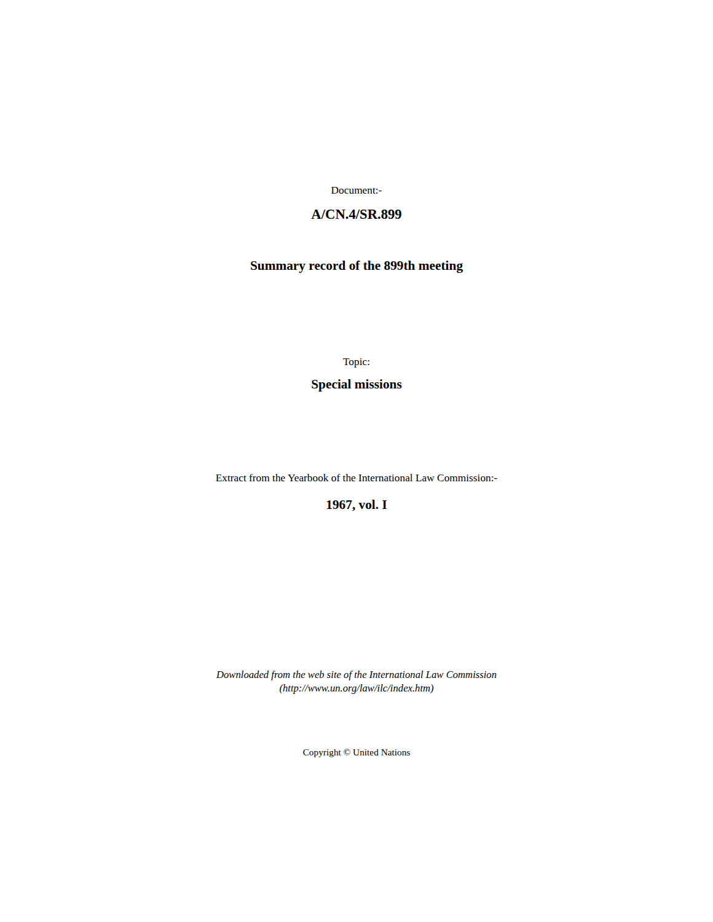Document:-
A/CN.4/SR.899
Summary record of the 899th meeting
Topic:
Special missions
Extract from the Yearbook of the International Law Commission:-
1967, vol. I
Downloaded from the web site of the International Law Commission
(http://www.un.org/law/ilc/index.htm)
Copyright © United Nations